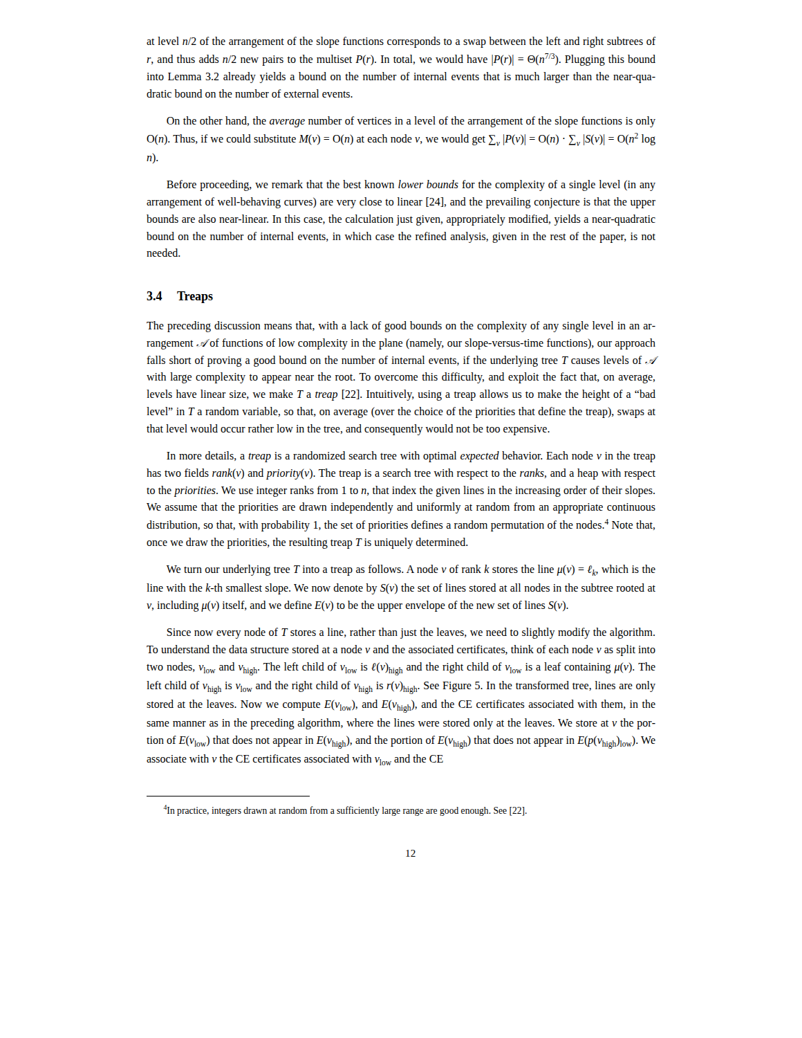at level n/2 of the arrangement of the slope functions corresponds to a swap between the left and right subtrees of r, and thus adds n/2 new pairs to the multiset P(r). In total, we would have |P(r)| = Θ(n7/3). Plugging this bound into Lemma 3.2 already yields a bound on the number of internal events that is much larger than the near-quadratic bound on the number of external events.
On the other hand, the average number of vertices in a level of the arrangement of the slope functions is only O(n). Thus, if we could substitute M(v) = O(n) at each node v, we would get ∑v |P(v)| = O(n) · ∑v |S(v)| = O(n2 log n).
Before proceeding, we remark that the best known lower bounds for the complexity of a single level (in any arrangement of well-behaving curves) are very close to linear [24], and the prevailing conjecture is that the upper bounds are also near-linear. In this case, the calculation just given, appropriately modified, yields a near-quadratic bound on the number of internal events, in which case the refined analysis, given in the rest of the paper, is not needed.
3.4 Treaps
The preceding discussion means that, with a lack of good bounds on the complexity of any single level in an arrangement 𝒜 of functions of low complexity in the plane (namely, our slope-versus-time functions), our approach falls short of proving a good bound on the number of internal events, if the underlying tree T causes levels of 𝒜 with large complexity to appear near the root. To overcome this difficulty, and exploit the fact that, on average, levels have linear size, we make T a treap [22]. Intuitively, using a treap allows us to make the height of a “bad level” in T a random variable, so that, on average (over the choice of the priorities that define the treap), swaps at that level would occur rather low in the tree, and consequently would not be too expensive.
In more details, a treap is a randomized search tree with optimal expected behavior. Each node v in the treap has two fields rank(v) and priority(v). The treap is a search tree with respect to the ranks, and a heap with respect to the priorities. We use integer ranks from 1 to n, that index the given lines in the increasing order of their slopes. We assume that the priorities are drawn independently and uniformly at random from an appropriate continuous distribution, so that, with probability 1, the set of priorities defines a random permutation of the nodes.4 Note that, once we draw the priorities, the resulting treap T is uniquely determined.
We turn our underlying tree T into a treap as follows. A node v of rank k stores the line μ(v) = ℓk, which is the line with the k-th smallest slope. We now denote by S(v) the set of lines stored at all nodes in the subtree rooted at v, including μ(v) itself, and we define E(v) to be the upper envelope of the new set of lines S(v).
Since now every node of T stores a line, rather than just the leaves, we need to slightly modify the algorithm. To understand the data structure stored at a node v and the associated certificates, think of each node v as split into two nodes, vlow and vhigh. The left child of vlow is ℓ(v)high and the right child of vlow is a leaf containing μ(v). The left child of vhigh is vlow and the right child of vhigh is r(v)high. See Figure 5. In the transformed tree, lines are only stored at the leaves. Now we compute E(vlow), and E(vhigh), and the CE certificates associated with them, in the same manner as in the preceding algorithm, where the lines were stored only at the leaves. We store at v the portion of E(vlow) that does not appear in E(vhigh), and the portion of E(vhigh) that does not appear in E(p(vhigh)low). We associate with v the CE certificates associated with vlow and the CE
4In practice, integers drawn at random from a sufficiently large range are good enough. See [22].
12